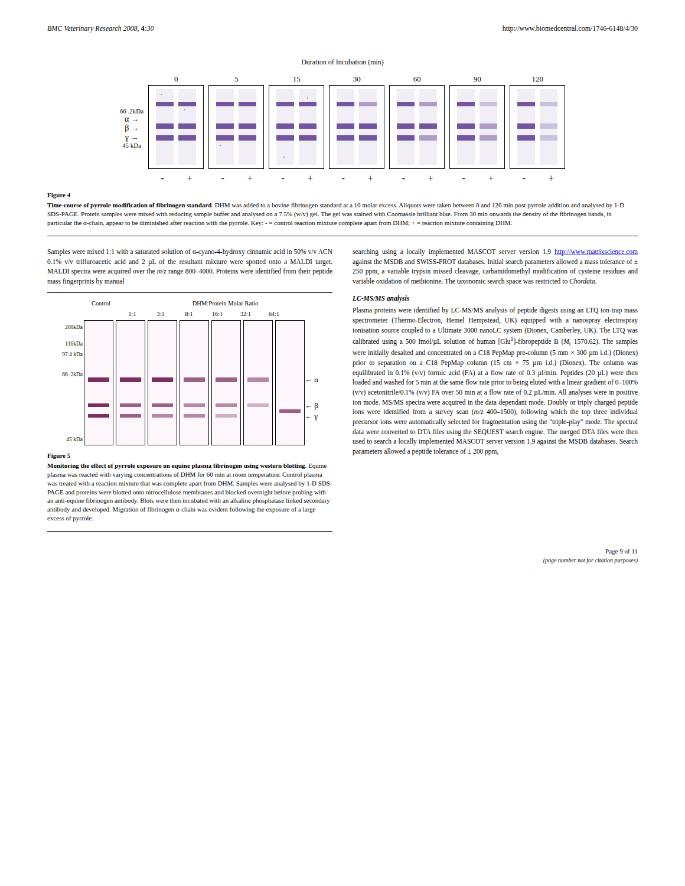BMC Veterinary Research 2008, 4:30
http://www.biomedcentral.com/1746-6148/4/30
Duration of Incubation (min)
| | 0 | 5 | 15 | 30 | 60 | 90 | 120 |
| 66 .2kDa α → β → γ → 45 kDa | | | | | | | |
| | - + | - + | - + | - + | - + | - + | - + |
Figure 4 Time-course of pyrrole modification of fibrinogen standard. DHM was added to a bovine fibrinogen standard at a 10 molar excess. Aliquots were taken between 0 and 120 min post pyrrole addition and analysed by 1-D SDS-PAGE. Protein samples were mixed with reducing sample buffer and analysed on a 7.5% (w/v) gel. The gel was stained with Coomassie brilliant blue. From 30 min onwards the density of the fibrinogen bands, in particular the α-chain, appear to be diminished after reaction with the pyrrole. Key: - = control reaction mixture complete apart from DHM; + = reaction mixture containing DHM.
Samples were mixed 1:1 with a saturated solution of α-cyano-4-hydroxy cinnamic acid in 50% v/v ACN 0.1% v/v trifluroacetic acid and 2 µL of the resultant mixture were spotted onto a MALDI target. MALDI spectra were acquired over the m/z range 800–4000. Proteins were identified from their peptide mass fingerprints by manual
Control
DHM:Protein Molar Ratio
1:13:18:116:132:164:1
200kDa
116kDa
97.4 kDa
66 .2kDa
45 kDa
← α
← β
← γ
Figure 5 Monitoring the effect of pyrrole exposure on equine plasma fibrinogen using western blotting. Equine plasma was reacted with varying concentrations of DHM for 60 min at room temperature. Control plasma was treated with a reaction mixture that was complete apart from DHM. Samples were analysed by 1-D SDS-PAGE and proteins were blotted onto nitrocellulose membranes and blocked overnight before probing with an anti-equine fibrinogen antibody. Blots were then incubated with an alkaline phosphatase linked secondary antibody and developed. Migration of fibrinogen α-chain was evident following the exposure of a large excess of pyrrole.
searching using a locally implemented MASCOT server version 1.9 http://www.matrixscience.com against the MSDB and SWISS-PROT databases. Initial search parameters allowed a mass tolerance of ± 250 ppm, a variable trypsin missed cleavage, carbamidomethyl modification of cysteine residues and variable oxidation of methionine. The taxonomic search space was restricted to Chordata.
LC-MS/MS analysis
Plasma proteins were identified by LC-MS/MS analysis of peptide digests using an LTQ ion-trap mass spectrometer (Thermo-Electron, Hemel Hempstead, UK) equipped with a nanospray electrospray ionisation source coupled to a Ultimate 3000 nanoLC system (Dionex, Camberley, UK). The LTQ was calibrated using a 500 fmol/µL solution of human [Glu1]-fibropeptide B (Mr 1570.62). The samples were initially desalted and concentrated on a C18 PepMap pre-column (5 mm × 300 µm i.d.) (Dionex) prior to separation on a C18 PepMap column (15 cm × 75 µm i.d.) (Dionex). The column was equilibrated in 0.1% (v/v) formic acid (FA) at a flow rate of 0.3 µl/min. Peptides (20 µL) were then loaded and washed for 5 min at the same flow rate prior to being eluted with a linear gradient of 0–100% (v/v) acetonitrile/0.1% (v/v) FA over 50 min at a flow rate of 0.2 µL/min. All analyses were in positive ion mode. MS/MS spectra were acquired in the data dependant mode. Doubly or triply charged peptide ions were identified from a survey scan (m/z 400–1500), following which the top three individual precursor ions were automatically selected for fragmentation using the "triple-play" mode. The spectral data were converted to DTA files using the SEQUEST search engine. The merged DTA files were then used to search a locally implemented MASCOT server version 1.9 against the MSDB databases. Search parameters allowed a peptide tolerance of ± 200 ppm,
Page 9 of 11
(page number not for citation purposes)